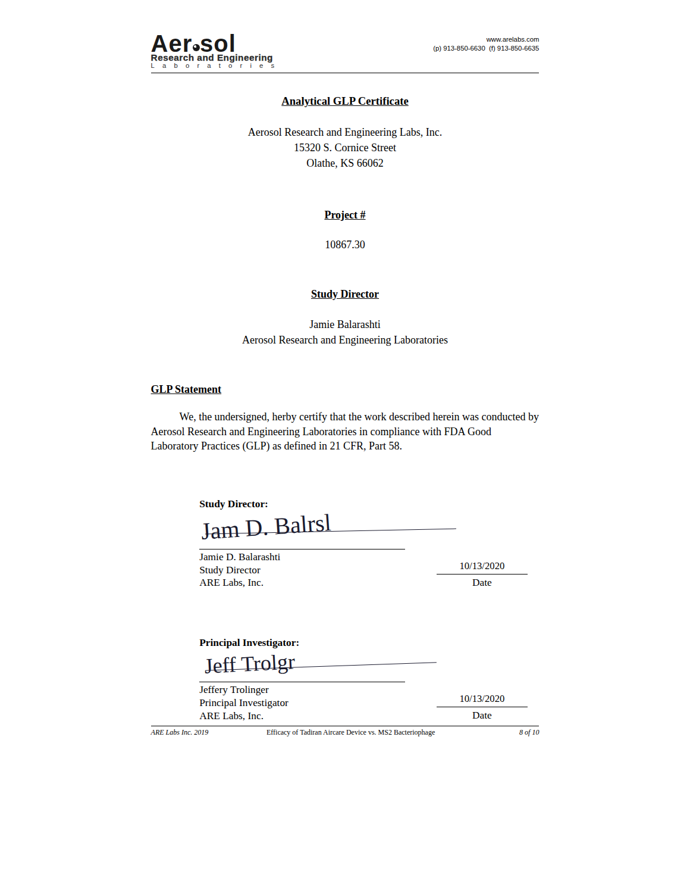Aer sol
Research and Engineering
L a b o r a t o r i e s
www.arelabs.com
(p) 913-850-6630 (f) 913-850-6635
Analytical GLP Certificate
Aerosol Research and Engineering Labs, Inc.
15320 S. Cornice Street
Olathe, KS 66062
Project #
10867.30
Study Director
Jamie Balarashti
Aerosol Research and Engineering Laboratories
GLP Statement
We, the undersigned, herby certify that the work described herein was conducted by Aerosol Research and Engineering Laboratories in compliance with FDA Good Laboratory Practices (GLP) as defined in 21 CFR, Part 58.
Study Director:
Jam D. Balrsl
Jamie D. Balarashti
Study Director
ARE Labs, Inc.
10/13/2020
Date
Principal Investigator:
Jeff Trolgr
Jeffery Trolinger
Principal Investigator
ARE Labs, Inc.
10/13/2020
Date
ARE Labs Inc. 2019
Efficacy of Tadiran Aircare Device vs. MS2 Bacteriophage
8 of 10